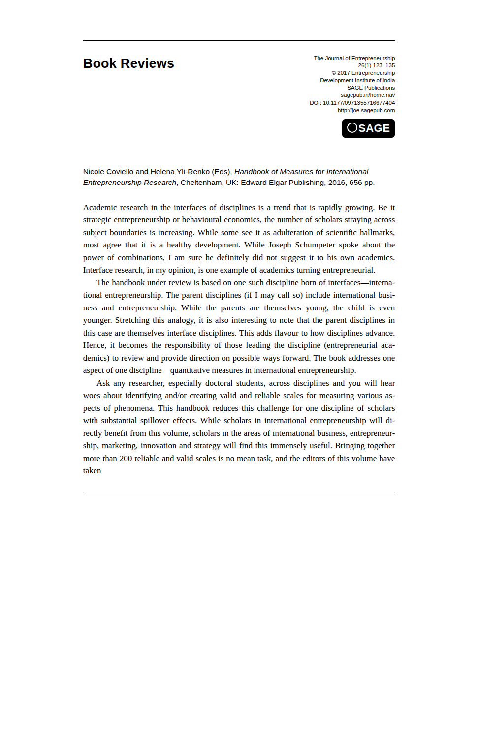Book Reviews
The Journal of Entrepreneurship 26(1) 123–135
© 2017 Entrepreneurship
Development Institute of India
SAGE Publications
sagepub.in/home.nav
DOI: 10.1177/0971355716677404
http://joe.sagepub.com
SAGE
Nicole Coviello and Helena Yli-Renko (Eds), Handbook of Measures for International Entrepreneurship Research, Cheltenham, UK: Edward Elgar Publishing, 2016, 656 pp.
Academic research in the interfaces of disciplines is a trend that is rapidly growing. Be it strategic entrepreneurship or behavioural economics, the number of scholars straying across subject boundaries is increasing. While some see it as adulteration of scientific hallmarks, most agree that it is a healthy development. While Joseph Schumpeter spoke about the power of combinations, I am sure he definitely did not suggest it to his own academics. Interface research, in my opinion, is one example of academics turning entrepreneurial.
The handbook under review is based on one such discipline born of interfaces—international entrepreneurship. The parent disciplines (if I may call so) include international business and entrepreneurship. While the parents are themselves young, the child is even younger. Stretching this analogy, it is also interesting to note that the parent disciplines in this case are themselves interface disciplines. This adds flavour to how disciplines advance. Hence, it becomes the responsibility of those leading the discipline (entrepreneurial academics) to review and provide direction on possible ways forward. The book addresses one aspect of one discipline—quantitative measures in international entrepreneurship.
Ask any researcher, especially doctoral students, across disciplines and you will hear woes about identifying and/or creating valid and reliable scales for measuring various aspects of phenomena. This handbook reduces this challenge for one discipline of scholars with substantial spillover effects. While scholars in international entrepreneurship will directly benefit from this volume, scholars in the areas of international business, entrepreneurship, marketing, innovation and strategy will find this immensely useful. Bringing together more than 200 reliable and valid scales is no mean task, and the editors of this volume have taken